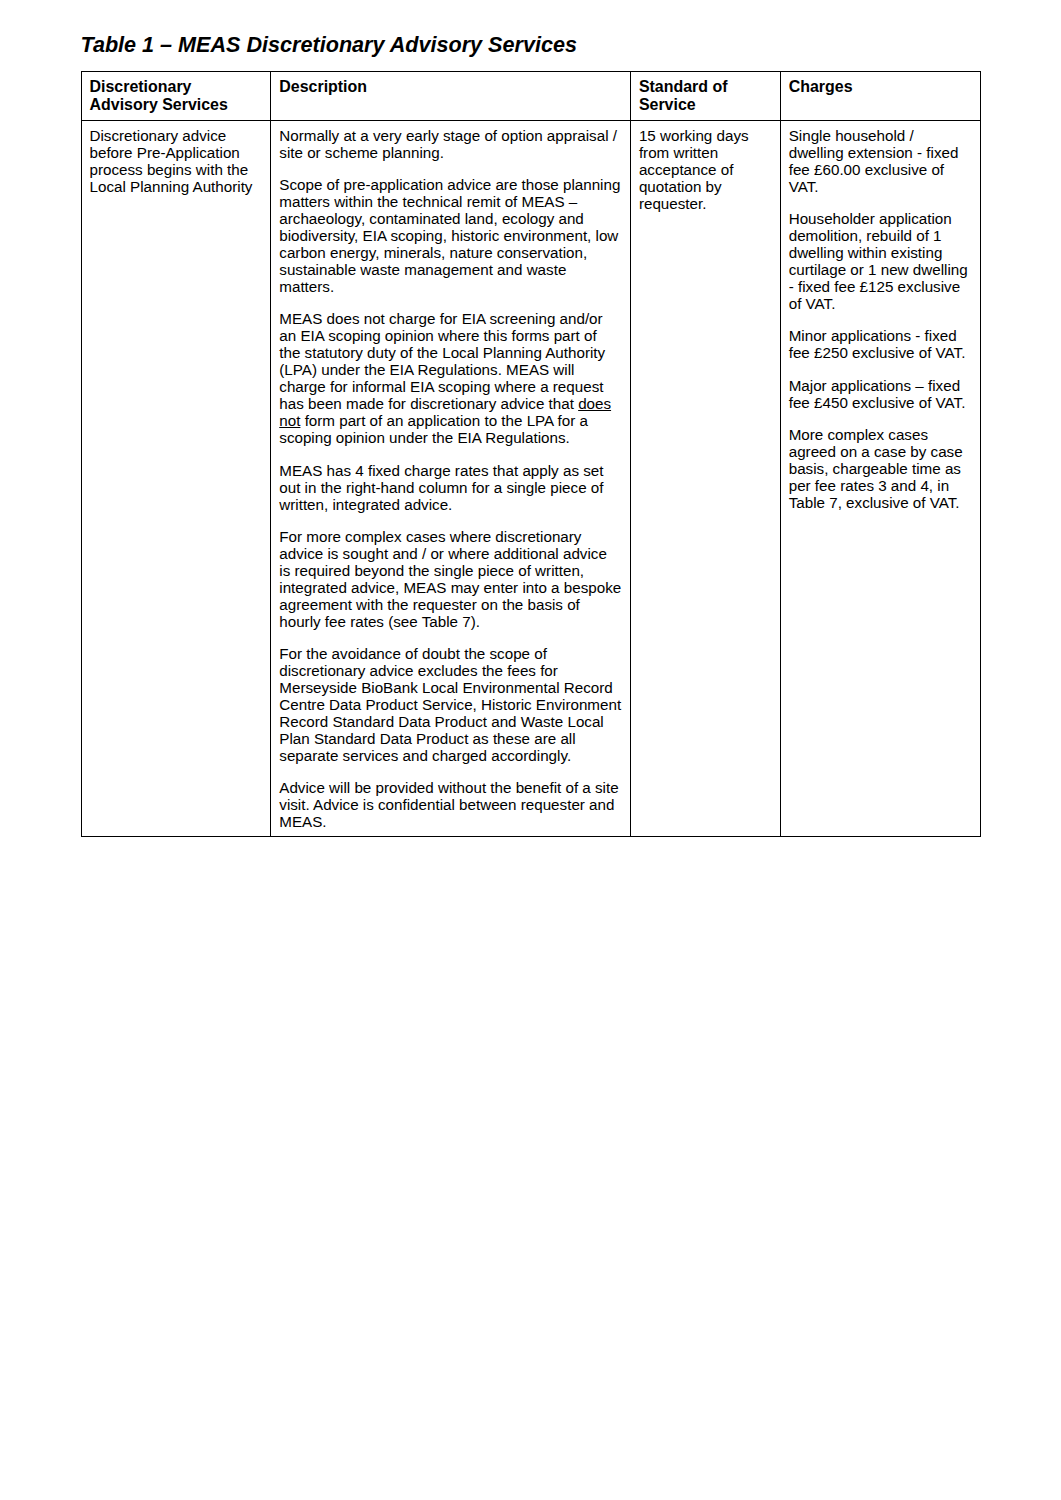Table 1 – MEAS Discretionary Advisory Services
| Discretionary Advisory Services | Description | Standard of Service | Charges |
| --- | --- | --- | --- |
| Discretionary advice before Pre-Application process begins with the Local Planning Authority | Normally at a very early stage of option appraisal / site or scheme planning. Scope of pre-application advice are those planning matters within the technical remit of MEAS – archaeology, contaminated land, ecology and biodiversity, EIA scoping, historic environment, low carbon energy, minerals, nature conservation, sustainable waste management and waste matters. MEAS does not charge for EIA screening and/or an EIA scoping opinion where this forms part of the statutory duty of the Local Planning Authority (LPA) under the EIA Regulations. MEAS will charge for informal EIA scoping where a request has been made for discretionary advice that does not form part of an application to the LPA for a scoping opinion under the EIA Regulations. MEAS has 4 fixed charge rates that apply as set out in the right-hand column for a single piece of written, integrated advice. For more complex cases where discretionary advice is sought and / or where additional advice is required beyond the single piece of written, integrated advice, MEAS may enter into a bespoke agreement with the requester on the basis of hourly fee rates (see Table 7). For the avoidance of doubt the scope of discretionary advice excludes the fees for Merseyside BioBank Local Environmental Record Centre Data Product Service, Historic Environment Record Standard Data Product and Waste Local Plan Standard Data Product as these are all separate services and charged accordingly. Advice will be provided without the benefit of a site visit. Advice is confidential between requester and MEAS. | 15 working days from written acceptance of quotation by requester. | Single household / dwelling extension - fixed fee £60.00 exclusive of VAT. Householder application demolition, rebuild of 1 dwelling within existing curtilage or 1 new dwelling - fixed fee £125 exclusive of VAT. Minor applications - fixed fee £250 exclusive of VAT. Major applications – fixed fee £450 exclusive of VAT. More complex cases agreed on a case by case basis, chargeable time as per fee rates 3 and 4, in Table 7, exclusive of VAT. |